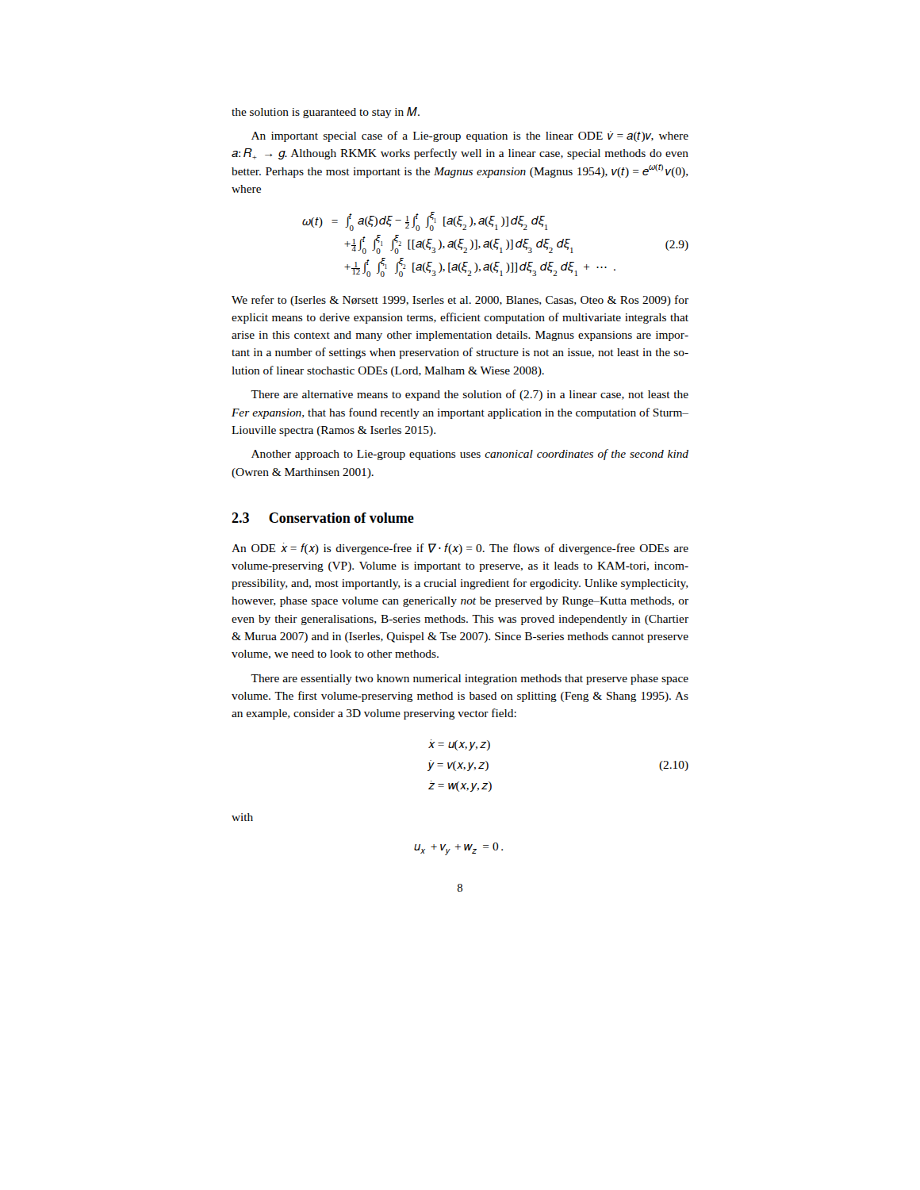the solution is guaranteed to stay in M.
An important special case of a Lie-group equation is the linear ODE v˙=a(t)v, where a:R+→g. Although RKMK works perfectly well in a linear case, special methods do even better. Perhaps the most important is the Magnus expansion (Magnus 1954), v(t)=eω(t)v(0), where
| ω ( t ) | = | ∫ 0 t a ( ξ ) d ξ − 1 2 ∫ 0 t ∫ 0 ξ 1 [ a ( ξ 2 ) , a ( ξ 1 ) ] d ξ 2 d ξ 1 |
| | | + 1 4 ∫ 0 t ∫ 0 ξ 1 ∫ 0 ξ 2 [ [ a ( ξ 3 ) , a ( ξ 2 ) ] , a ( ξ 1 ) ] d ξ 3 d ξ 2 d ξ 1 |
| | | + 1 12 ∫ 0 t ∫ 0 ξ 1 ∫ 0 ξ 2 [ a ( ξ 3 ) , [ a ( ξ 2 ) , a ( ξ 1 ) ] ] d ξ 3 d ξ 2 d ξ 1 + ⋯ . |
(2.9)
We refer to (Iserles & Nørsett 1999, Iserles et al. 2000, Blanes, Casas, Oteo & Ros 2009) for explicit means to derive expansion terms, efficient computation of multivariate integrals that arise in this context and many other implementation details. Magnus expansions are important in a number of settings when preservation of structure is not an issue, not least in the solution of linear stochastic ODEs (Lord, Malham & Wiese 2008).
There are alternative means to expand the solution of (2.7) in a linear case, not least the Fer expansion, that has found recently an important application in the computation of Sturm–Liouville spectra (Ramos & Iserles 2015).
Another approach to Lie-group equations uses canonical coordinates of the second kind (Owren & Marthinsen 2001).
2.3 Conservation of volume
An ODE x˙=f(x) is divergence-free if ∇⋅f(x)=0. The flows of divergence-free ODEs are volume-preserving (VP). Volume is important to preserve, as it leads to KAM-tori, incompressibility, and, most importantly, is a crucial ingredient for ergodicity. Unlike symplecticity, however, phase space volume can generically not be preserved by Runge–Kutta methods, or even by their generalisations, B-series methods. This was proved independently in (Chartier & Murua 2007) and in (Iserles, Quispel & Tse 2007). Since B-series methods cannot preserve volume, we need to look to other methods.
There are essentially two known numerical integration methods that preserve phase space volume. The first volume-preserving method is based on splitting (Feng & Shang 1995). As an example, consider a 3D volume preserving vector field:
| x ˙ = u ( x , y , z ) |
| y ˙ = v ( x , y , z ) |
| z ˙ = w ( x , y , z ) |
(2.10)
with
ux+vy+wz=0.
8